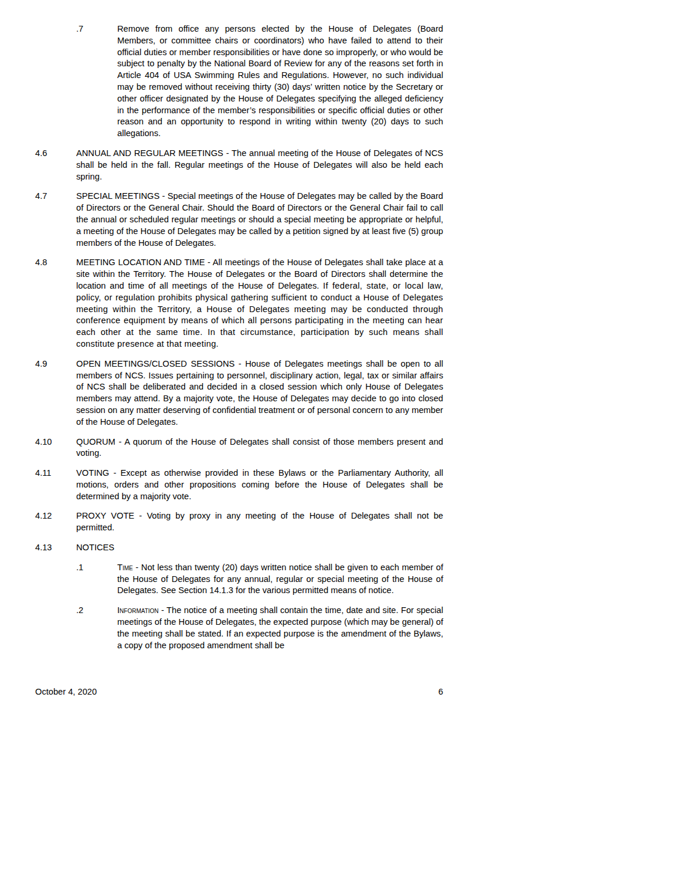.7
Remove from office any persons elected by the House of Delegates (Board Members, or committee chairs or coordinators) who have failed to attend to their official duties or member responsibilities or have done so improperly, or who would be subject to penalty by the National Board of Review for any of the reasons set forth in Article 404 of USA Swimming Rules and Regulations. However, no such individual may be removed without receiving thirty (30) days’ written notice by the Secretary or other officer designated by the House of Delegates specifying the alleged deficiency in the performance of the member’s responsibilities or specific official duties or other reason and an opportunity to respond in writing within twenty (20) days to such allegations.
4.6
ANNUAL AND REGULAR MEETINGS - The annual meeting of the House of Delegates of NCS shall be held in the fall. Regular meetings of the House of Delegates will also be held each spring.
4.7
SPECIAL MEETINGS - Special meetings of the House of Delegates may be called by the Board of Directors or the General Chair. Should the Board of Directors or the General Chair fail to call the annual or scheduled regular meetings or should a special meeting be appropriate or helpful, a meeting of the House of Delegates may be called by a petition signed by at least five (5) group members of the House of Delegates.
4.8
MEETING LOCATION AND TIME - All meetings of the House of Delegates shall take place at a site within the Territory. The House of Delegates or the Board of Directors shall determine the location and time of all meetings of the House of Delegates. If federal, state, or local law, policy, or regulation prohibits physical gathering sufficient to conduct a House of Delegates meeting within the Territory, a House of Delegates meeting may be conducted through conference equipment by means of which all persons participating in the meeting can hear each other at the same time. In that circumstance, participation by such means shall constitute presence at that meeting.
4.9
OPEN MEETINGS/CLOSED SESSIONS - House of Delegates meetings shall be open to all members of NCS. Issues pertaining to personnel, disciplinary action, legal, tax or similar affairs of NCS shall be deliberated and decided in a closed session which only House of Delegates members may attend. By a majority vote, the House of Delegates may decide to go into closed session on any matter deserving of confidential treatment or of personal concern to any member of the House of Delegates.
4.10
QUORUM - A quorum of the House of Delegates shall consist of those members present and voting.
4.11
VOTING - Except as otherwise provided in these Bylaws or the Parliamentary Authority, all motions, orders and other propositions coming before the House of Delegates shall be determined by a majority vote.
4.12
PROXY VOTE - Voting by proxy in any meeting of the House of Delegates shall not be permitted.
4.13
NOTICES
.1
Time - Not less than twenty (20) days written notice shall be given to each member of the House of Delegates for any annual, regular or special meeting of the House of Delegates. See Section 14.1.3 for the various permitted means of notice.
.2
Information - The notice of a meeting shall contain the time, date and site. For special meetings of the House of Delegates, the expected purpose (which may be general) of the meeting shall be stated. If an expected purpose is the amendment of the Bylaws, a copy of the proposed amendment shall be
October 4, 2020
6